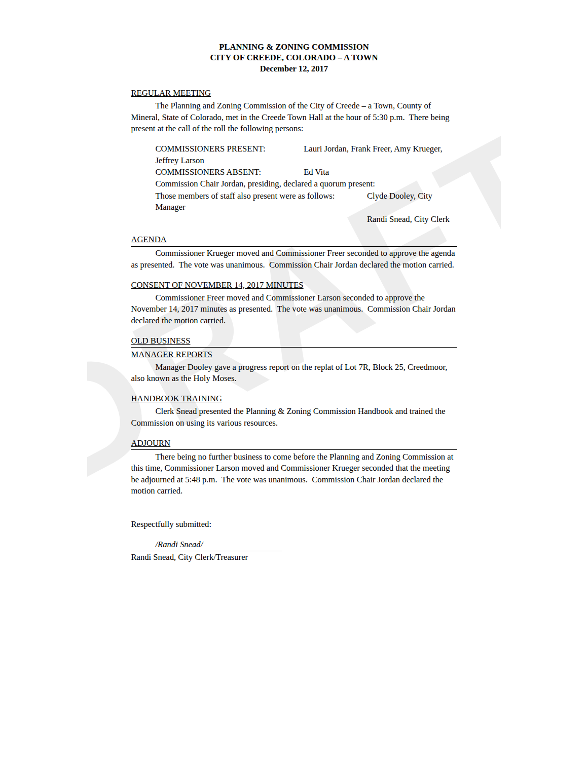DRAFT
PLANNING & ZONING COMMISSION
CITY OF CREEDE, COLORADO – A TOWN
December 12, 2017
REGULAR MEETING
The Planning and Zoning Commission of the City of Creede – a Town, County of Mineral, State of Colorado, met in the Creede Town Hall at the hour of 5:30 p.m. There being present at the call of the roll the following persons:
COMMISSIONERS PRESENT: Lauri Jordan, Frank Freer, Amy Krueger, Jeffrey Larson COMMISSIONERS ABSENT: Ed Vita Commission Chair Jordan, presiding, declared a quorum present: Those members of staff also present were as follows: Clyde Dooley, City Manager Randi Snead, City Clerk
AGENDA
Commissioner Krueger moved and Commissioner Freer seconded to approve the agenda as presented. The vote was unanimous. Commission Chair Jordan declared the motion carried.
CONSENT OF NOVEMBER 14, 2017 MINUTES
Commissioner Freer moved and Commissioner Larson seconded to approve the November 14, 2017 minutes as presented. The vote was unanimous. Commission Chair Jordan declared the motion carried.
OLD BUSINESS
MANAGER REPORTS
Manager Dooley gave a progress report on the replat of Lot 7R, Block 25, Creedmoor, also known as the Holy Moses.
HANDBOOK TRAINING
Clerk Snead presented the Planning & Zoning Commission Handbook and trained the Commission on using its various resources.
ADJOURN
There being no further business to come before the Planning and Zoning Commission at this time, Commissioner Larson moved and Commissioner Krueger seconded that the meeting be adjourned at 5:48 p.m. The vote was unanimous. Commission Chair Jordan declared the motion carried.
Respectfully submitted:
/Randi Snead/
Randi Snead, City Clerk/Treasurer